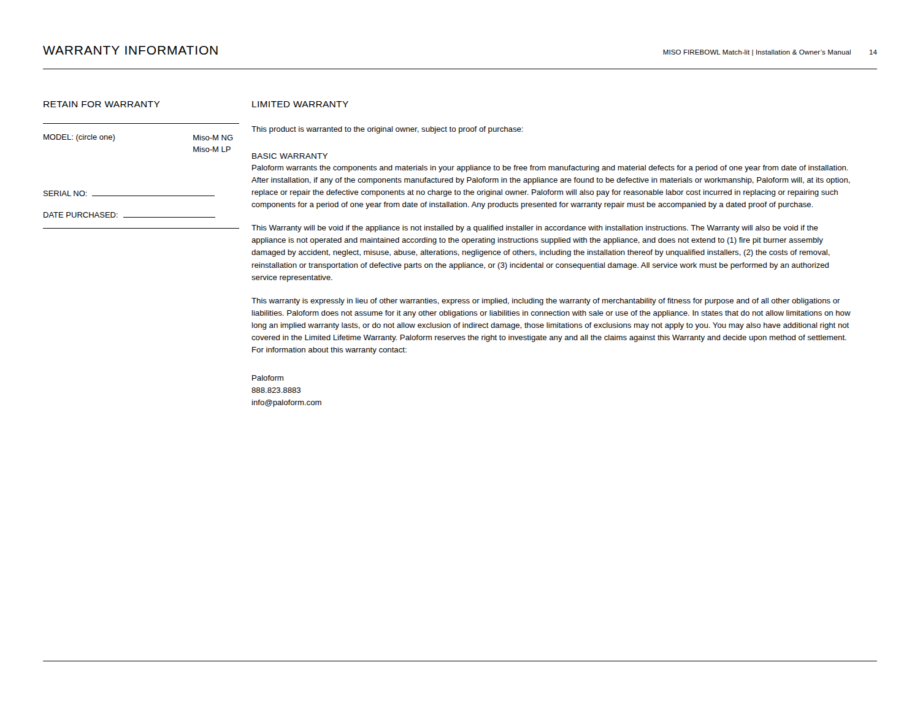WARRANTY INFORMATION
MISO FIREBOWL Match-lit | Installation & Owner’s Manual 14
RETAIN FOR WARRANTY
MODEL: (circle one)
Miso-M NG
Miso-M LP
SERIAL NO:
DATE PURCHASED:
LIMITED WARRANTY
This product is warranted to the original owner, subject to proof of purchase:
BASIC WARRANTY
Paloform warrants the components and materials in your appliance to be free from manufacturing and material defects for a period of one year from date of installation. After installation, if any of the components manufactured by Paloform in the appliance are found to be defective in materials or workmanship, Paloform will, at its option, replace or repair the defective components at no charge to the original owner. Paloform will also pay for reasonable labor cost incurred in replacing or repairing such components for a period of one year from date of installation. Any products presented for warranty repair must be accompanied by a dated proof of purchase.
This Warranty will be void if the appliance is not installed by a qualified installer in accordance with installation instructions. The Warranty will also be void if the appliance is not operated and maintained according to the operating instructions supplied with the appliance, and does not extend to (1) fire pit burner assembly damaged by accident, neglect, misuse, abuse, alterations, negligence of others, including the installation thereof by unqualified installers, (2) the costs of removal, reinstallation or transportation of defective parts on the appliance, or (3) incidental or consequential damage. All service work must be performed by an authorized service representative.
This warranty is expressly in lieu of other warranties, express or implied, including the warranty of merchantability of fitness for purpose and of all other obligations or liabilities. Paloform does not assume for it any other obligations or liabilities in connection with sale or use of the appliance. In states that do not allow limitations on how long an implied warranty lasts, or do not allow exclusion of indirect damage, those limitations of exclusions may not apply to you. You may also have additional right not covered in the Limited Lifetime Warranty. Paloform reserves the right to investigate any and all the claims against this Warranty and decide upon method of settlement. For information about this warranty contact:
Paloform
888.823.8883
info@paloform.com